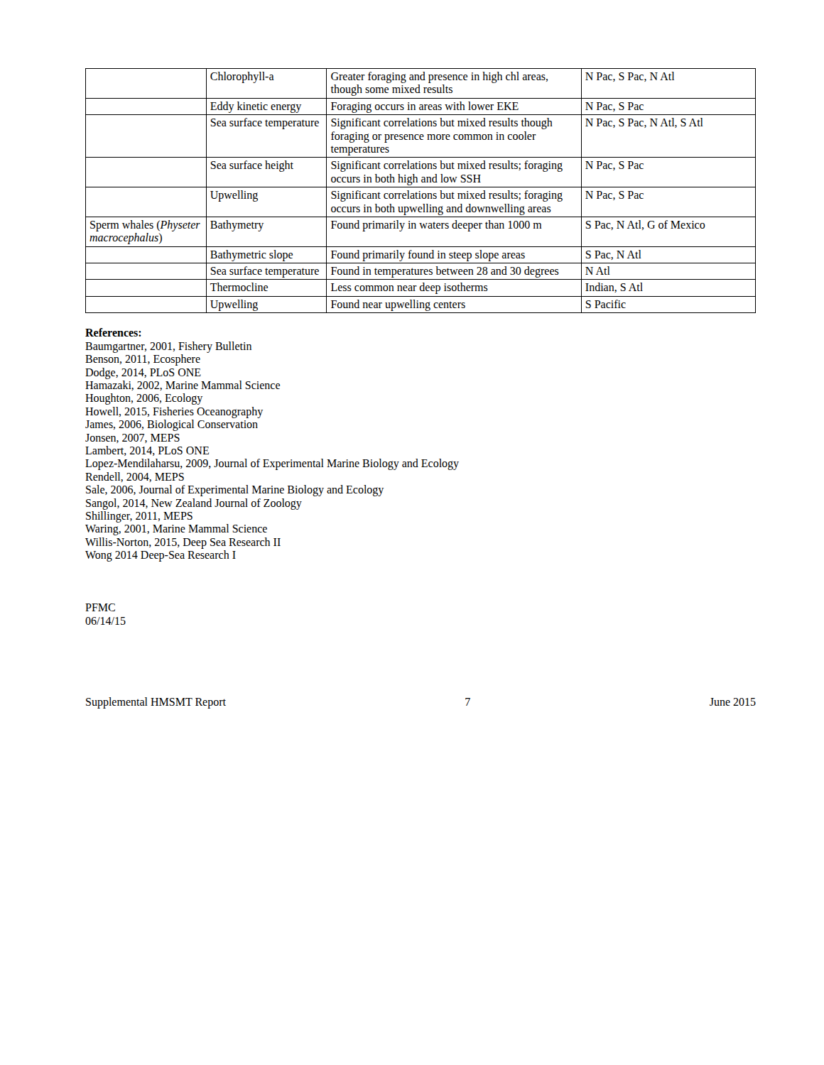| | Chlorophyll-a | Greater foraging and presence in high chl areas, though some mixed results | N Pac, S Pac, N Atl |
| | Eddy kinetic energy | Foraging occurs in areas with lower EKE | N Pac, S Pac |
| | Sea surface temperature | Significant correlations but mixed results though foraging or presence more common in cooler temperatures | N Pac, S Pac, N Atl, S Atl |
| | Sea surface height | Significant correlations but mixed results; foraging occurs in both high and low SSH | N Pac, S Pac |
| | Upwelling | Significant correlations but mixed results; foraging occurs in both upwelling and downwelling areas | N Pac, S Pac |
| Sperm whales ( Physeter macrocephalus ) | Bathymetry | Found primarily in waters deeper than 1000 m | S Pac, N Atl, G of Mexico |
| | Bathymetric slope | Found primarily found in steep slope areas | S Pac, N Atl |
| | Sea surface temperature | Found in temperatures between 28 and 30 degrees | N Atl |
| | Thermocline | Less common near deep isotherms | Indian, S Atl |
| | Upwelling | Found near upwelling centers | S Pacific |
References:
Baumgartner, 2001, Fishery Bulletin
Benson, 2011, Ecosphere
Dodge, 2014, PLoS ONE
Hamazaki, 2002, Marine Mammal Science
Houghton, 2006, Ecology
Howell, 2015, Fisheries Oceanography
James, 2006, Biological Conservation
Jonsen, 2007, MEPS
Lambert, 2014, PLoS ONE
Lopez-Mendilaharsu, 2009, Journal of Experimental Marine Biology and Ecology
Rendell, 2004, MEPS
Sale, 2006, Journal of Experimental Marine Biology and Ecology
Sangol, 2014, New Zealand Journal of Zoology
Shillinger, 2011, MEPS
Waring, 2001, Marine Mammal Science
Willis-Norton, 2015, Deep Sea Research II
Wong 2014 Deep-Sea Research I
PFMC
06/14/15
Supplemental HMSMT Report 7 June 2015